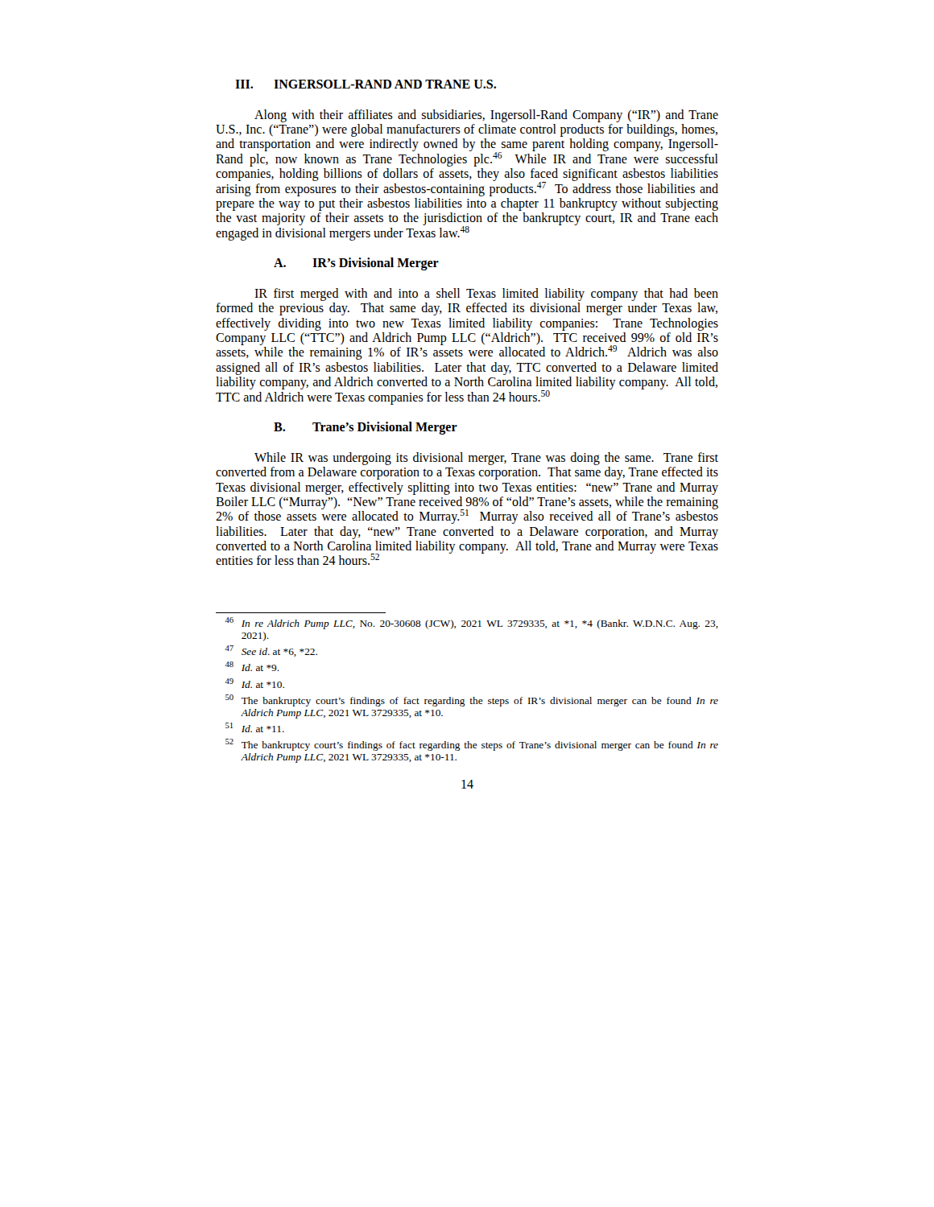III. Ingersoll-Rand and Trane U.S.
Along with their affiliates and subsidiaries, Ingersoll-Rand Company (“IR”) and Trane U.S., Inc. (“Trane”) were global manufacturers of climate control products for buildings, homes, and transportation and were indirectly owned by the same parent holding company, Ingersoll-Rand plc, now known as Trane Technologies plc.46 While IR and Trane were successful companies, holding billions of dollars of assets, they also faced significant asbestos liabilities arising from exposures to their asbestos-containing products.47 To address those liabilities and prepare the way to put their asbestos liabilities into a chapter 11 bankruptcy without subjecting the vast majority of their assets to the jurisdiction of the bankruptcy court, IR and Trane each engaged in divisional mergers under Texas law.48
A. IR’s Divisional Merger
IR first merged with and into a shell Texas limited liability company that had been formed the previous day. That same day, IR effected its divisional merger under Texas law, effectively dividing into two new Texas limited liability companies: Trane Technologies Company LLC (“TTC”) and Aldrich Pump LLC (“Aldrich”). TTC received 99% of old IR’s assets, while the remaining 1% of IR’s assets were allocated to Aldrich.49 Aldrich was also assigned all of IR’s asbestos liabilities. Later that day, TTC converted to a Delaware limited liability company, and Aldrich converted to a North Carolina limited liability company. All told, TTC and Aldrich were Texas companies for less than 24 hours.50
B. Trane’s Divisional Merger
While IR was undergoing its divisional merger, Trane was doing the same. Trane first converted from a Delaware corporation to a Texas corporation. That same day, Trane effected its Texas divisional merger, effectively splitting into two Texas entities: “new” Trane and Murray Boiler LLC (“Murray”). “New” Trane received 98% of “old” Trane’s assets, while the remaining 2% of those assets were allocated to Murray.51 Murray also received all of Trane’s asbestos liabilities. Later that day, “new” Trane converted to a Delaware corporation, and Murray converted to a North Carolina limited liability company. All told, Trane and Murray were Texas entities for less than 24 hours.52
46
In re Aldrich Pump LLC, No. 20-30608 (JCW), 2021 WL 3729335, at *1, *4 (Bankr. W.D.N.C. Aug. 23, 2021).
47
See id. at *6, *22.
48
Id. at *9.
49
Id. at *10.
50
The bankruptcy court’s findings of fact regarding the steps of IR’s divisional merger can be found In re Aldrich Pump LLC, 2021 WL 3729335, at *10.
51
Id. at *11.
52
The bankruptcy court’s findings of fact regarding the steps of Trane’s divisional merger can be found In re Aldrich Pump LLC, 2021 WL 3729335, at *10-11.
14